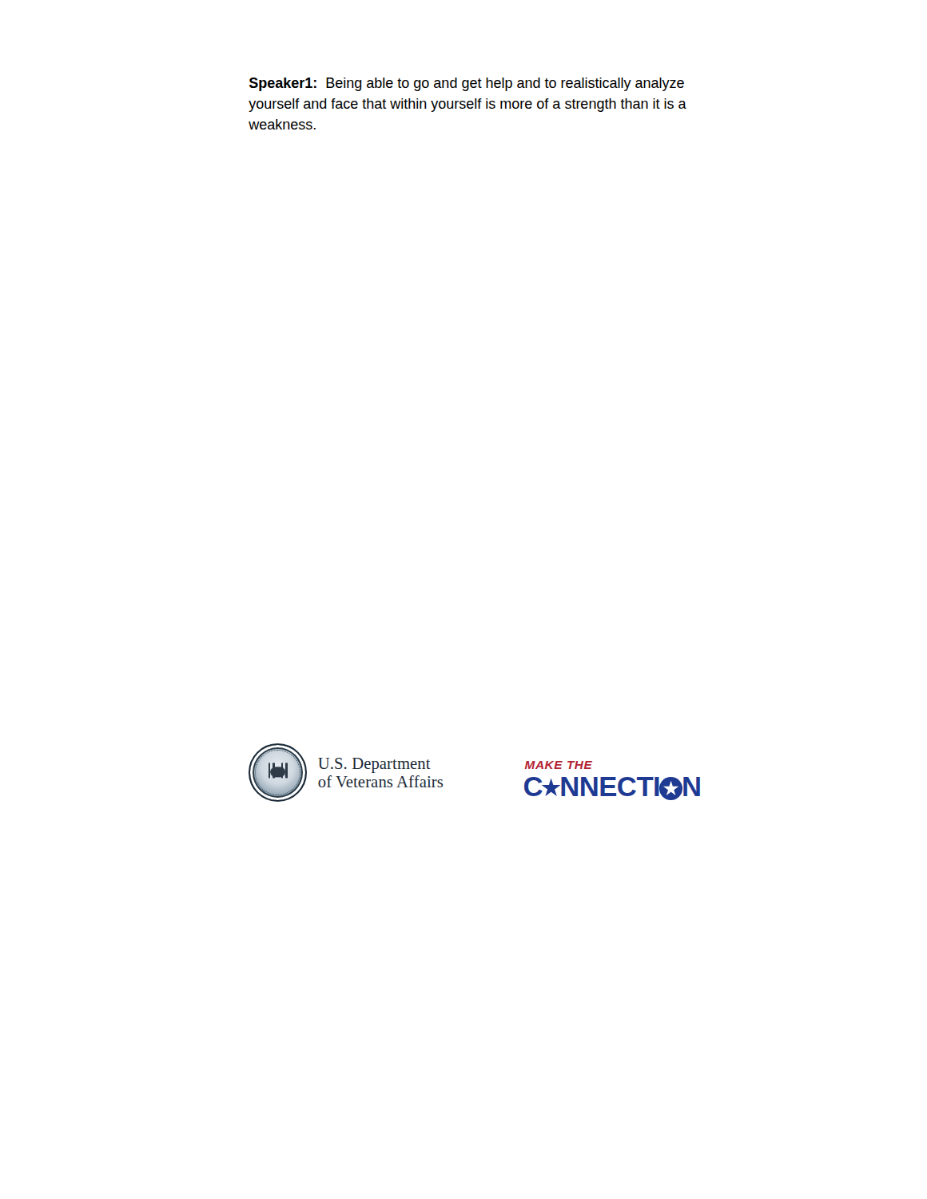Speaker1: Being able to go and get help and to realistically analyze yourself and face that within yourself is more of a strength than it is a weakness.
U.S. Department of Veterans Affairs
MAKE THE
C NNECTI N